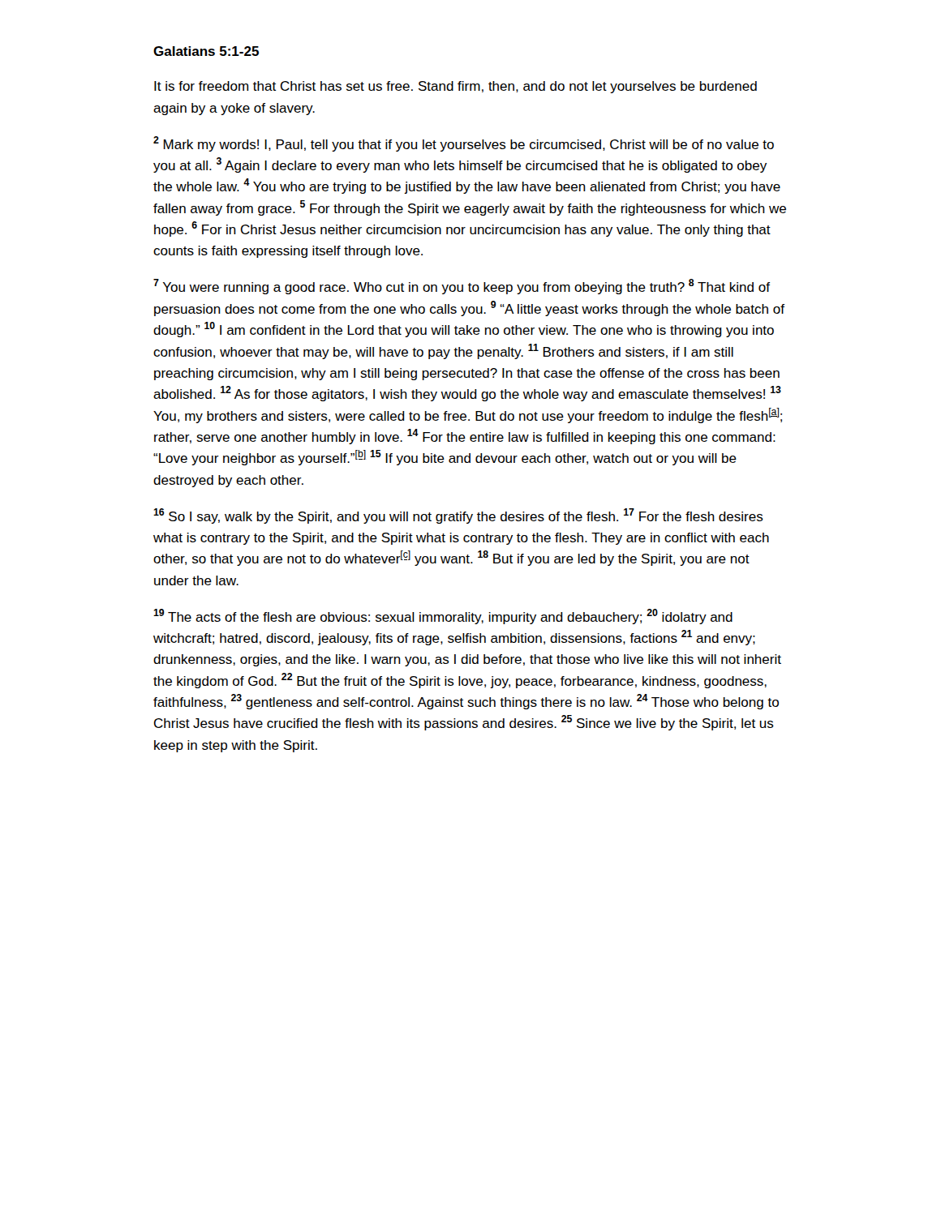Galatians 5:1-25
It is for freedom that Christ has set us free. Stand firm, then, and do not let yourselves be burdened again by a yoke of slavery.
2 Mark my words! I, Paul, tell you that if you let yourselves be circumcised, Christ will be of no value to you at all. 3 Again I declare to every man who lets himself be circumcised that he is obligated to obey the whole law. 4 You who are trying to be justified by the law have been alienated from Christ; you have fallen away from grace. 5 For through the Spirit we eagerly await by faith the righteousness for which we hope. 6 For in Christ Jesus neither circumcision nor uncircumcision has any value. The only thing that counts is faith expressing itself through love.
7 You were running a good race. Who cut in on you to keep you from obeying the truth? 8 That kind of persuasion does not come from the one who calls you. 9 “A little yeast works through the whole batch of dough.” 10 I am confident in the Lord that you will take no other view. The one who is throwing you into confusion, whoever that may be, will have to pay the penalty. 11 Brothers and sisters, if I am still preaching circumcision, why am I still being persecuted? In that case the offense of the cross has been abolished. 12 As for those agitators, I wish they would go the whole way and emasculate themselves! 13 You, my brothers and sisters, were called to be free. But do not use your freedom to indulge the flesh[a]; rather, serve one another humbly in love. 14 For the entire law is fulfilled in keeping this one command: “Love your neighbor as yourself.”[b] 15 If you bite and devour each other, watch out or you will be destroyed by each other.
16 So I say, walk by the Spirit, and you will not gratify the desires of the flesh. 17 For the flesh desires what is contrary to the Spirit, and the Spirit what is contrary to the flesh. They are in conflict with each other, so that you are not to do whatever[c] you want. 18 But if you are led by the Spirit, you are not under the law.
19 The acts of the flesh are obvious: sexual immorality, impurity and debauchery; 20 idolatry and witchcraft; hatred, discord, jealousy, fits of rage, selfish ambition, dissensions, factions 21 and envy; drunkenness, orgies, and the like. I warn you, as I did before, that those who live like this will not inherit the kingdom of God. 22 But the fruit of the Spirit is love, joy, peace, forbearance, kindness, goodness, faithfulness, 23 gentleness and self-control. Against such things there is no law. 24 Those who belong to Christ Jesus have crucified the flesh with its passions and desires. 25 Since we live by the Spirit, let us keep in step with the Spirit.